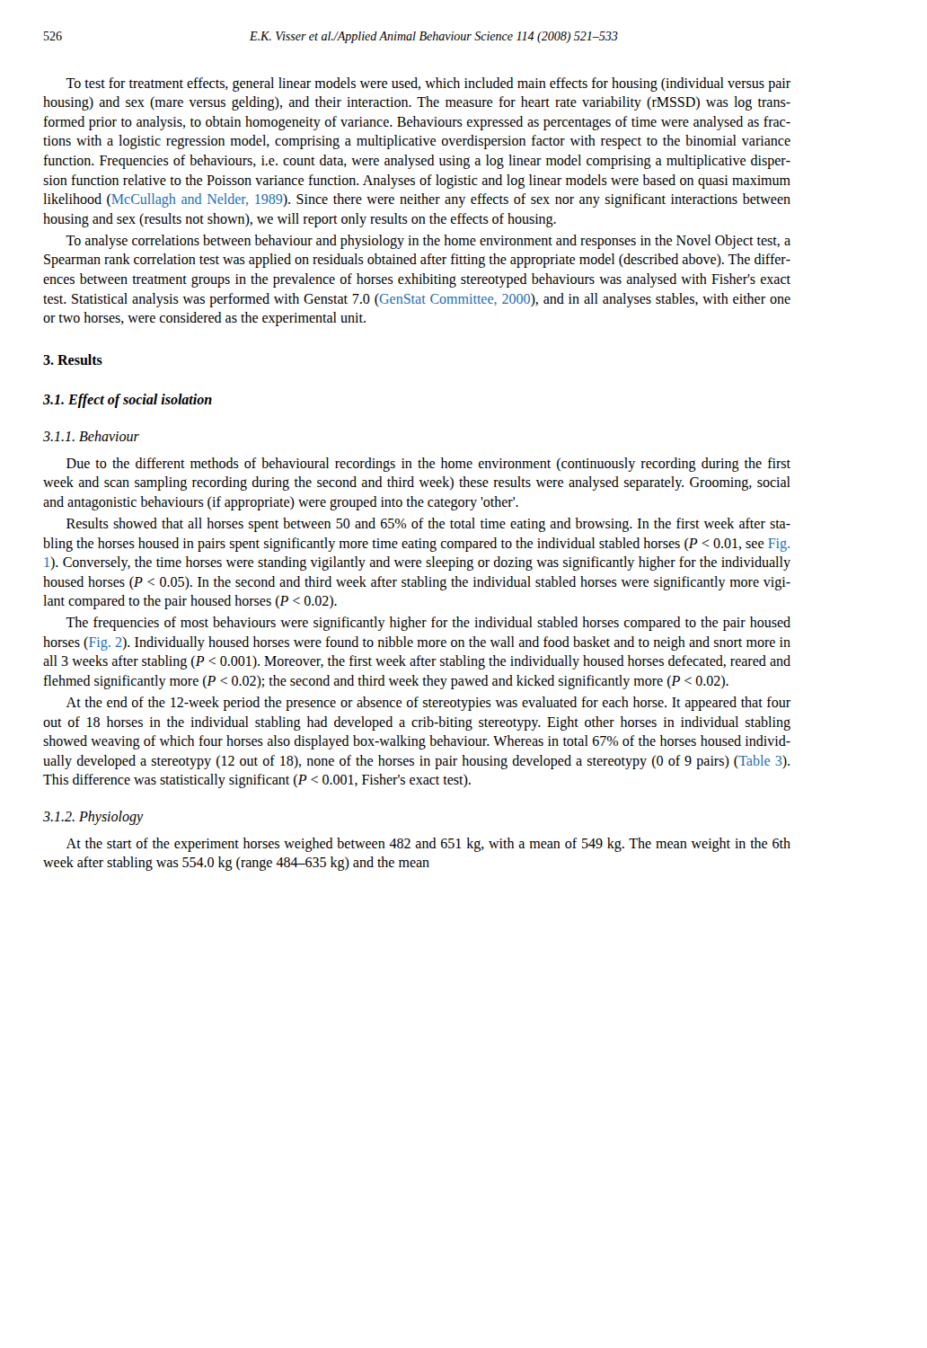526 E.K. Visser et al./Applied Animal Behaviour Science 114 (2008) 521–533
To test for treatment effects, general linear models were used, which included main effects for housing (individual versus pair housing) and sex (mare versus gelding), and their interaction. The measure for heart rate variability (rMSSD) was log transformed prior to analysis, to obtain homogeneity of variance. Behaviours expressed as percentages of time were analysed as fractions with a logistic regression model, comprising a multiplicative overdispersion factor with respect to the binomial variance function. Frequencies of behaviours, i.e. count data, were analysed using a log linear model comprising a multiplicative dispersion function relative to the Poisson variance function. Analyses of logistic and log linear models were based on quasi maximum likelihood (McCullagh and Nelder, 1989). Since there were neither any effects of sex nor any significant interactions between housing and sex (results not shown), we will report only results on the effects of housing.
To analyse correlations between behaviour and physiology in the home environment and responses in the Novel Object test, a Spearman rank correlation test was applied on residuals obtained after fitting the appropriate model (described above). The differences between treatment groups in the prevalence of horses exhibiting stereotyped behaviours was analysed with Fisher's exact test. Statistical analysis was performed with Genstat 7.0 (GenStat Committee, 2000), and in all analyses stables, with either one or two horses, were considered as the experimental unit.
3. Results
3.1. Effect of social isolation
3.1.1. Behaviour
Due to the different methods of behavioural recordings in the home environment (continuously recording during the first week and scan sampling recording during the second and third week) these results were analysed separately. Grooming, social and antagonistic behaviours (if appropriate) were grouped into the category 'other'.
Results showed that all horses spent between 50 and 65% of the total time eating and browsing. In the first week after stabling the horses housed in pairs spent significantly more time eating compared to the individual stabled horses (P < 0.01, see Fig. 1). Conversely, the time horses were standing vigilantly and were sleeping or dozing was significantly higher for the individually housed horses (P < 0.05). In the second and third week after stabling the individual stabled horses were significantly more vigilant compared to the pair housed horses (P < 0.02).
The frequencies of most behaviours were significantly higher for the individual stabled horses compared to the pair housed horses (Fig. 2). Individually housed horses were found to nibble more on the wall and food basket and to neigh and snort more in all 3 weeks after stabling (P < 0.001). Moreover, the first week after stabling the individually housed horses defecated, reared and flehmed significantly more (P < 0.02); the second and third week they pawed and kicked significantly more (P < 0.02).
At the end of the 12-week period the presence or absence of stereotypies was evaluated for each horse. It appeared that four out of 18 horses in the individual stabling had developed a crib-biting stereotypy. Eight other horses in individual stabling showed weaving of which four horses also displayed box-walking behaviour. Whereas in total 67% of the horses housed individually developed a stereotypy (12 out of 18), none of the horses in pair housing developed a stereotypy (0 of 9 pairs) (Table 3). This difference was statistically significant (P < 0.001, Fisher's exact test).
3.1.2. Physiology
At the start of the experiment horses weighed between 482 and 651 kg, with a mean of 549 kg. The mean weight in the 6th week after stabling was 554.0 kg (range 484–635 kg) and the mean